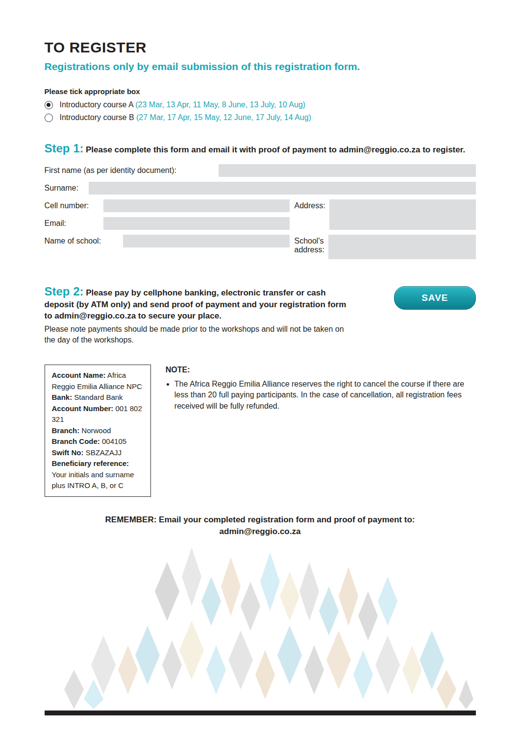TO REGISTER
Registrations only by email submission of this registration form.
Please tick appropriate box
Introductory course A (23 Mar, 13 Apr, 11 May, 8 June, 13 July, 10 Aug)
Introductory course B (27 Mar, 17 Apr, 15 May, 12 June, 17 July, 14 Aug)
Step 1: Please complete this form and email it with proof of payment to admin@reggio.co.za to register.
First name (as per identity document):
Surname:
Cell number:
Email:
Address:
Name of school:
School's
address:
Step 2: Please pay by cellphone banking, electronic transfer or cash deposit (by ATM only) and send proof of payment and your registration form to admin@reggio.co.za to secure your place.
Please note payments should be made prior to the workshops and will not be taken on the day of the workshops.
SAVE
Account Name: Africa Reggio Emilia Alliance NPC
Bank: Standard Bank
Account Number: 001 802 321
Branch: Norwood
Branch Code: 004105
Swift No: SBZAZAJJ
Beneficiary reference: Your initials and surname plus INTRO A, B, or C
NOTE:
The Africa Reggio Emilia Alliance reserves the right to cancel the course if there are less than 20 full paying participants. In the case of cancellation, all registration fees received will be fully refunded.
REMEMBER: Email your completed registration form and proof of payment to:
admin@reggio.co.za